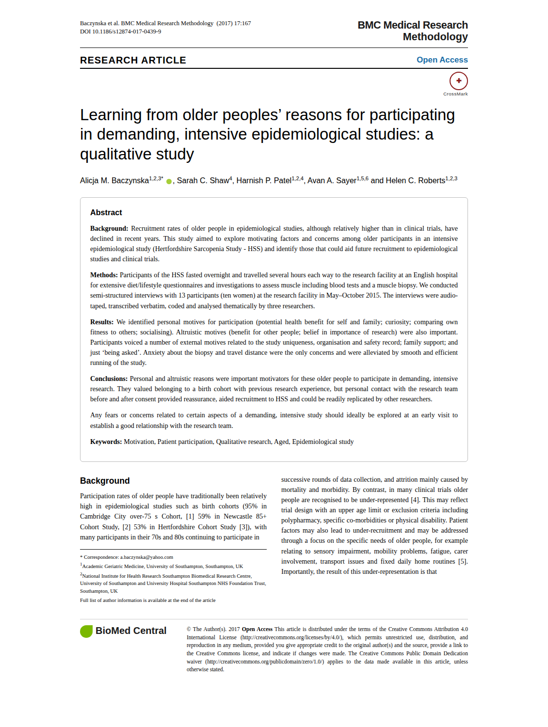Baczynska et al. BMC Medical Research Methodology (2017) 17:167
DOI 10.1186/s12874-017-0439-9
BMC Medical Research
Methodology
RESEARCH ARTICLE
Open Access
✚ CrossMark
Learning from older peoples’ reasons for participating in demanding, intensive epidemiological studies: a qualitative study
Alicja M. Baczynska1,2,3* , Sarah C. Shaw4, Harnish P. Patel1,2,4, Avan A. Sayer1,5,6 and Helen C. Roberts1,2,3
Abstract
Background: Recruitment rates of older people in epidemiological studies, although relatively higher than in clinical trials, have declined in recent years. This study aimed to explore motivating factors and concerns among older participants in an intensive epidemiological study (Hertfordshire Sarcopenia Study - HSS) and identify those that could aid future recruitment to epidemiological studies and clinical trials.
Methods: Participants of the HSS fasted overnight and travelled several hours each way to the research facility at an English hospital for extensive diet/lifestyle questionnaires and investigations to assess muscle including blood tests and a muscle biopsy. We conducted semi-structured interviews with 13 participants (ten women) at the research facility in May–October 2015. The interviews were audio-taped, transcribed verbatim, coded and analysed thematically by three researchers.
Results: We identified personal motives for participation (potential health benefit for self and family; curiosity; comparing own fitness to others; socialising). Altruistic motives (benefit for other people; belief in importance of research) were also important. Participants voiced a number of external motives related to the study uniqueness, organisation and safety record; family support; and just ‘being asked’. Anxiety about the biopsy and travel distance were the only concerns and were alleviated by smooth and efficient running of the study.
Conclusions: Personal and altruistic reasons were important motivators for these older people to participate in demanding, intensive research. They valued belonging to a birth cohort with previous research experience, but personal contact with the research team before and after consent provided reassurance, aided recruitment to HSS and could be readily replicated by other researchers.
Any fears or concerns related to certain aspects of a demanding, intensive study should ideally be explored at an early visit to establish a good relationship with the research team.
Keywords: Motivation, Patient participation, Qualitative research, Aged, Epidemiological study
Background
Participation rates of older people have traditionally been relatively high in epidemiological studies such as birth cohorts (95% in Cambridge City over-75 s Cohort, [1] 59% in Newcastle 85+ Cohort Study, [2] 53% in Hertfordshire Cohort Study [3]), with many participants in their 70s and 80s continuing to participate in
* Correspondence: a.baczynska@yahoo.com
1Academic Geriatric Medicine, University of Southampton, Southampton, UK
2National Institute for Health Research Southampton Biomedical Research Centre, University of Southampton and University Hospital Southampton NHS Foundation Trust, Southampton, UK
Full list of author information is available at the end of the article
successive rounds of data collection, and attrition mainly caused by mortality and morbidity. By contrast, in many clinical trials older people are recognised to be under-represented [4]. This may reflect trial design with an upper age limit or exclusion criteria including polypharmacy, specific co-morbidities or physical disability. Patient factors may also lead to under-recruitment and may be addressed through a focus on the specific needs of older people, for example relating to sensory impairment, mobility problems, fatigue, carer involvement, transport issues and fixed daily home routines [5]. Importantly, the result of this under-representation is that
BioMed Central
© The Author(s). 2017 Open Access This article is distributed under the terms of the Creative Commons Attribution 4.0 International License (http://creativecommons.org/licenses/by/4.0/), which permits unrestricted use, distribution, and reproduction in any medium, provided you give appropriate credit to the original author(s) and the source, provide a link to the Creative Commons license, and indicate if changes were made. The Creative Commons Public Domain Dedication waiver (http://creativecommons.org/publicdomain/zero/1.0/) applies to the data made available in this article, unless otherwise stated.